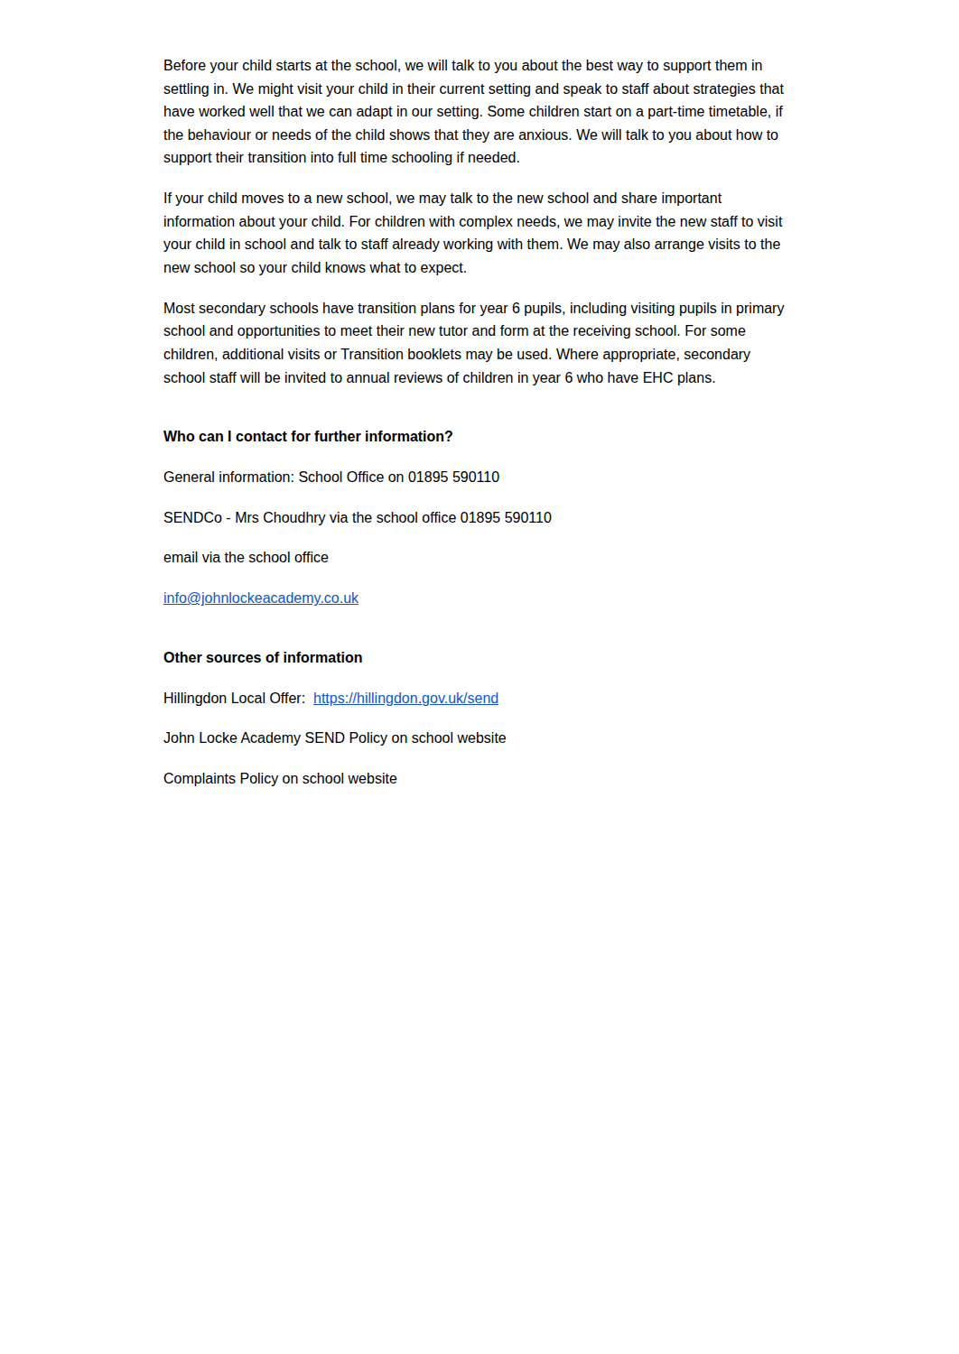Before your child starts at the school, we will talk to you about the best way to support them in settling in. We might visit your child in their current setting and speak to staff about strategies that have worked well that we can adapt in our setting. Some children start on a part-time timetable, if the behaviour or needs of the child shows that they are anxious. We will talk to you about how to support their transition into full time schooling if needed.
If your child moves to a new school, we may talk to the new school and share important information about your child. For children with complex needs, we may invite the new staff to visit your child in school and talk to staff already working with them. We may also arrange visits to the new school so your child knows what to expect.
Most secondary schools have transition plans for year 6 pupils, including visiting pupils in primary school and opportunities to meet their new tutor and form at the receiving school. For some children, additional visits or Transition booklets may be used. Where appropriate, secondary school staff will be invited to annual reviews of children in year 6 who have EHC plans.
Who can I contact for further information?
General information: School Office on 01895 590110
SENDCo - Mrs Choudhry via the school office 01895 590110
email via the school office
info@johnlockeacademy.co.uk
Other sources of information
Hillingdon Local Offer: https://hillingdon.gov.uk/send
John Locke Academy SEND Policy on school website
Complaints Policy on school website